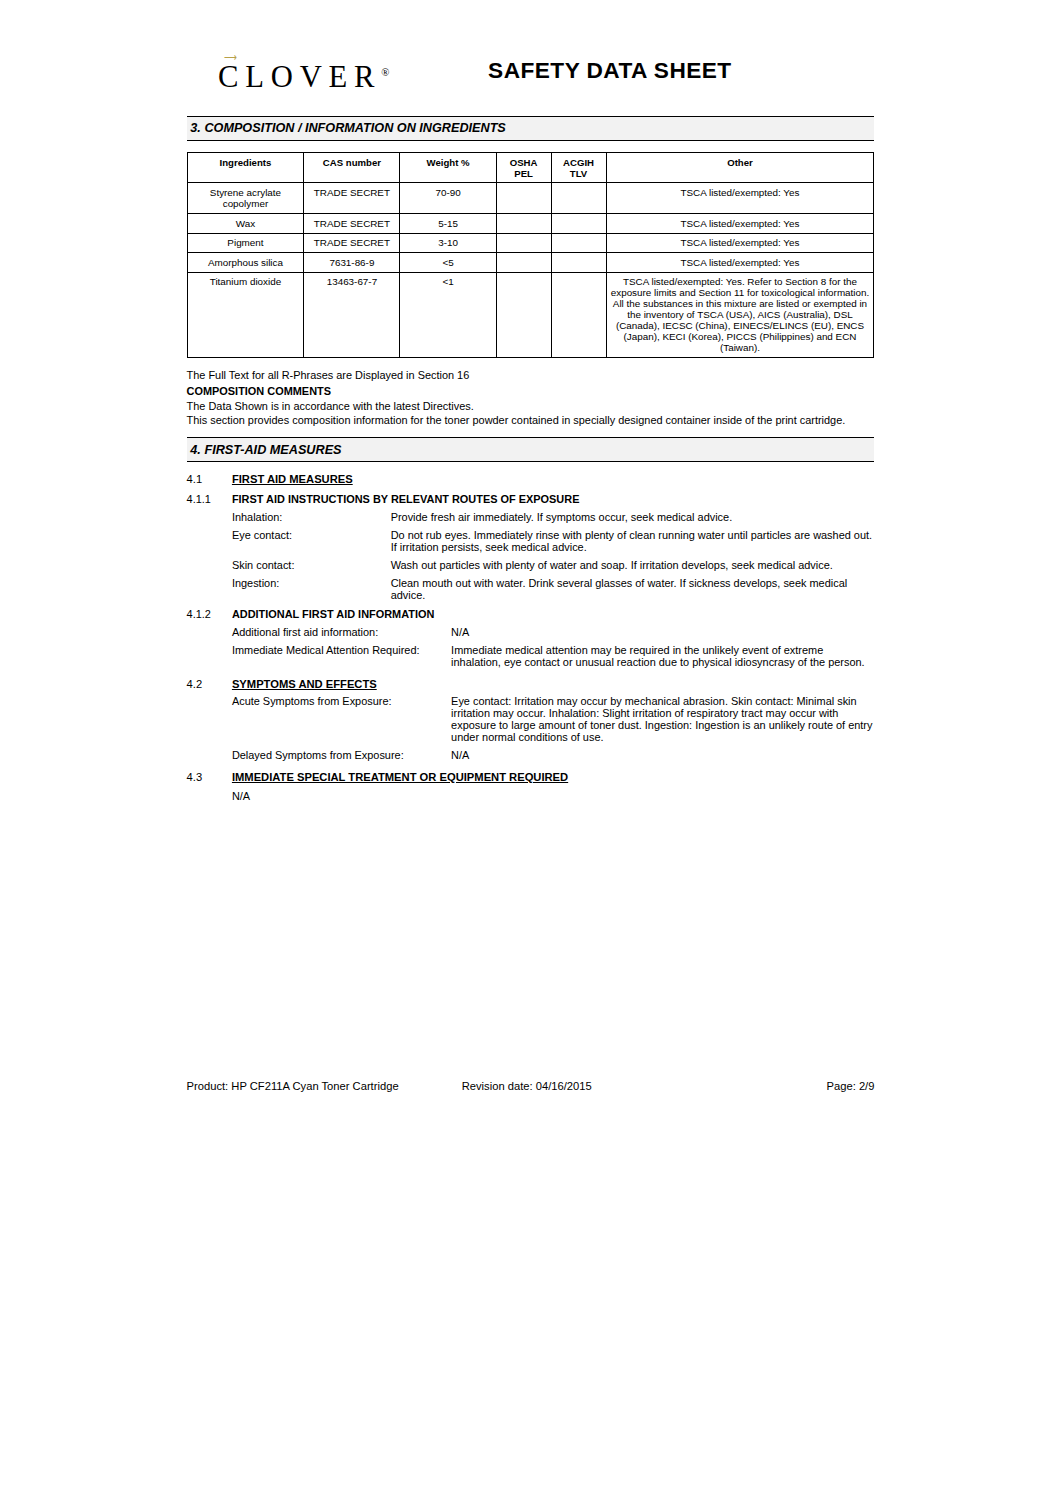⟶
CLOVER®
SAFETY DATA SHEET
3. COMPOSITION / INFORMATION ON INGREDIENTS
| Ingredients | CAS number | Weight % | OSHA PEL | ACGIH TLV | Other |
| --- | --- | --- | --- | --- | --- |
| Styrene acrylate copolymer | TRADE SECRET | 70-90 | | | TSCA listed/exempted: Yes |
| Wax | TRADE SECRET | 5-15 | | | TSCA listed/exempted: Yes |
| Pigment | TRADE SECRET | 3-10 | | | TSCA listed/exempted: Yes |
| Amorphous silica | 7631-86-9 | <5 | | | TSCA listed/exempted: Yes |
| Titanium dioxide | 13463-67-7 | <1 | | | TSCA listed/exempted: Yes. Refer to Section 8 for the exposure limits and Section 11 for toxicological information. All the substances in this mixture are listed or exempted in the inventory of TSCA (USA), AICS (Australia), DSL (Canada), IECSC (China), EINECS/ELINCS (EU), ENCS (Japan), KECI (Korea), PICCS (Philippines) and ECN (Taiwan). |
The Full Text for all R-Phrases are Displayed in Section 16
COMPOSITION COMMENTS
The Data Shown is in accordance with the latest Directives.
This section provides composition information for the toner powder contained in specially designed container inside of the print cartridge.
4. FIRST-AID MEASURES
4.1 FIRST AID MEASURES
4.1.1 FIRST AID INSTRUCTIONS BY RELEVANT ROUTES OF EXPOSURE
Inhalation:
Provide fresh air immediately. If symptoms occur, seek medical advice.
Eye contact:
Do not rub eyes. Immediately rinse with plenty of clean running water until particles are washed out. If irritation persists, seek medical advice.
Skin contact:
Wash out particles with plenty of water and soap. If irritation develops, seek medical advice.
Ingestion:
Clean mouth out with water. Drink several glasses of water. If sickness develops, seek medical advice.
4.1.2 ADDITIONAL FIRST AID INFORMATION
Additional first aid information:
N/A
Immediate Medical Attention Required:
Immediate medical attention may be required in the unlikely event of extreme inhalation, eye contact or unusual reaction due to physical idiosyncrasy of the person.
4.2 SYMPTOMS AND EFFECTS
Acute Symptoms from Exposure:
Eye contact: Irritation may occur by mechanical abrasion. Skin contact: Minimal skin irritation may occur. Inhalation: Slight irritation of respiratory tract may occur with exposure to large amount of toner dust. Ingestion: Ingestion is an unlikely route of entry under normal conditions of use.
Delayed Symptoms from Exposure:
N/A
4.3 IMMEDIATE SPECIAL TREATMENT OR EQUIPMENT REQUIRED
N/A
Product: HP CF211A Cyan Toner Cartridge
Revision date: 04/16/2015
Page: 2/9